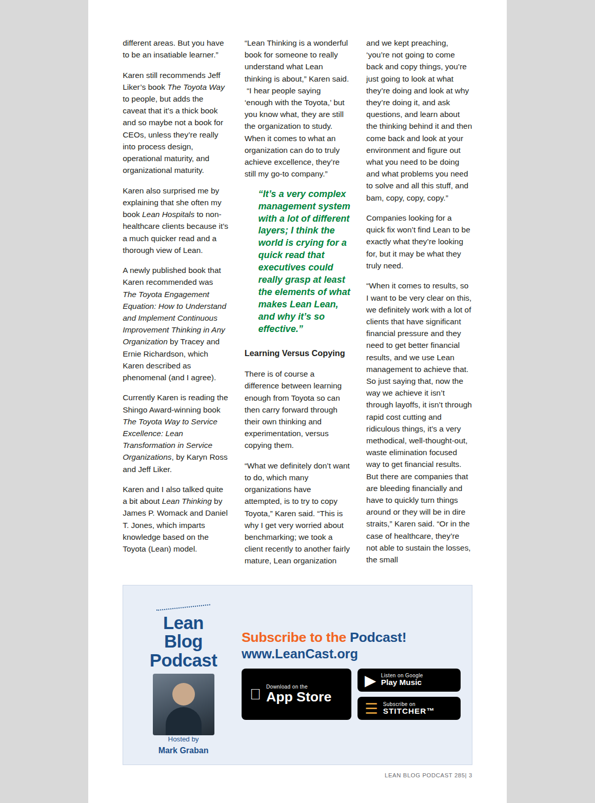different areas. But you have to be an insatiable learner.”
Karen still recommends Jeff Liker’s book The Toyota Way to people, but adds the caveat that it’s a thick book and so maybe not a book for CEOs, unless they’re really into process design, operational maturity, and organizational maturity.
Karen also surprised me by explaining that she often my book Lean Hospitals to non-healthcare clients because it’s a much quicker read and a thorough view of Lean.
A newly published book that Karen recommended was The Toyota Engagement Equation: How to Understand and Implement Continuous Improvement Thinking in Any Organization by Tracey and Ernie Richardson, which Karen described as phenomenal (and I agree).
Currently Karen is reading the Shingo Award-winning book The Toyota Way to Service Excellence: Lean Transformation in Service Organizations, by Karyn Ross and Jeff Liker.
Karen and I also talked quite a bit about Lean Thinking by James P. Womack and Daniel T. Jones, which imparts knowledge based on the Toyota (Lean) model.
“Lean Thinking is a wonderful book for someone to really understand what Lean thinking is about,” Karen said. “I hear people saying ‘enough with the Toyota,’ but you know what, they are still the organization to study. When it comes to what an organization can do to truly achieve excellence, they’re still my go-to company.”
“It’s a very complex management system with a lot of different layers; I think the world is crying for a quick read that executives could really grasp at least the elements of what makes Lean Lean, and why it’s so effective.”
Learning Versus Copying
There is of course a difference between learning enough from Toyota so can then carry forward through their own thinking and experimentation, versus copying them.
“What we definitely don’t want to do, which many organizations have attempted, is to try to copy Toyota,” Karen said. “This is why I get very worried about benchmarking; we took a client recently to another fairly mature, Lean organization and we kept preaching, ‘you’re not going to come back and copy things, you’re just going to look at what they’re doing and look at why they’re doing it, and ask questions, and learn about the thinking behind it and then come back and look at your environment and figure out what you need to be doing and what problems you need to solve and all this stuff, and bam, copy, copy, copy.”
Companies looking for a quick fix won’t find Lean to be exactly what they’re looking for, but it may be what they truly need.
“When it comes to results, so I want to be very clear on this, we definitely work with a lot of clients that have significant financial pressure and they need to get better financial results, and we use Lean management to achieve that. So just saying that, now the way we achieve it isn’t through layoffs, it isn’t through rapid cost cutting and ridiculous things, it’s a very methodical, well-thought-out, waste elimination focused way to get financial results. But there are companies that are bleeding financially and have to quickly turn things around or they will be in dire straits,” Karen said. “Or in the case of healthcare, they’re not able to sustain the losses, the small
Lean Blog Podcast
Hosted by
Mark Graban
Subscribe to the Podcast!
www.LeanCast.org
 Download on the App Store
▶ Listen on Google Play Music
☰ Subscribe on STITCHER™
LEAN BLOG PODCAST 285| 3